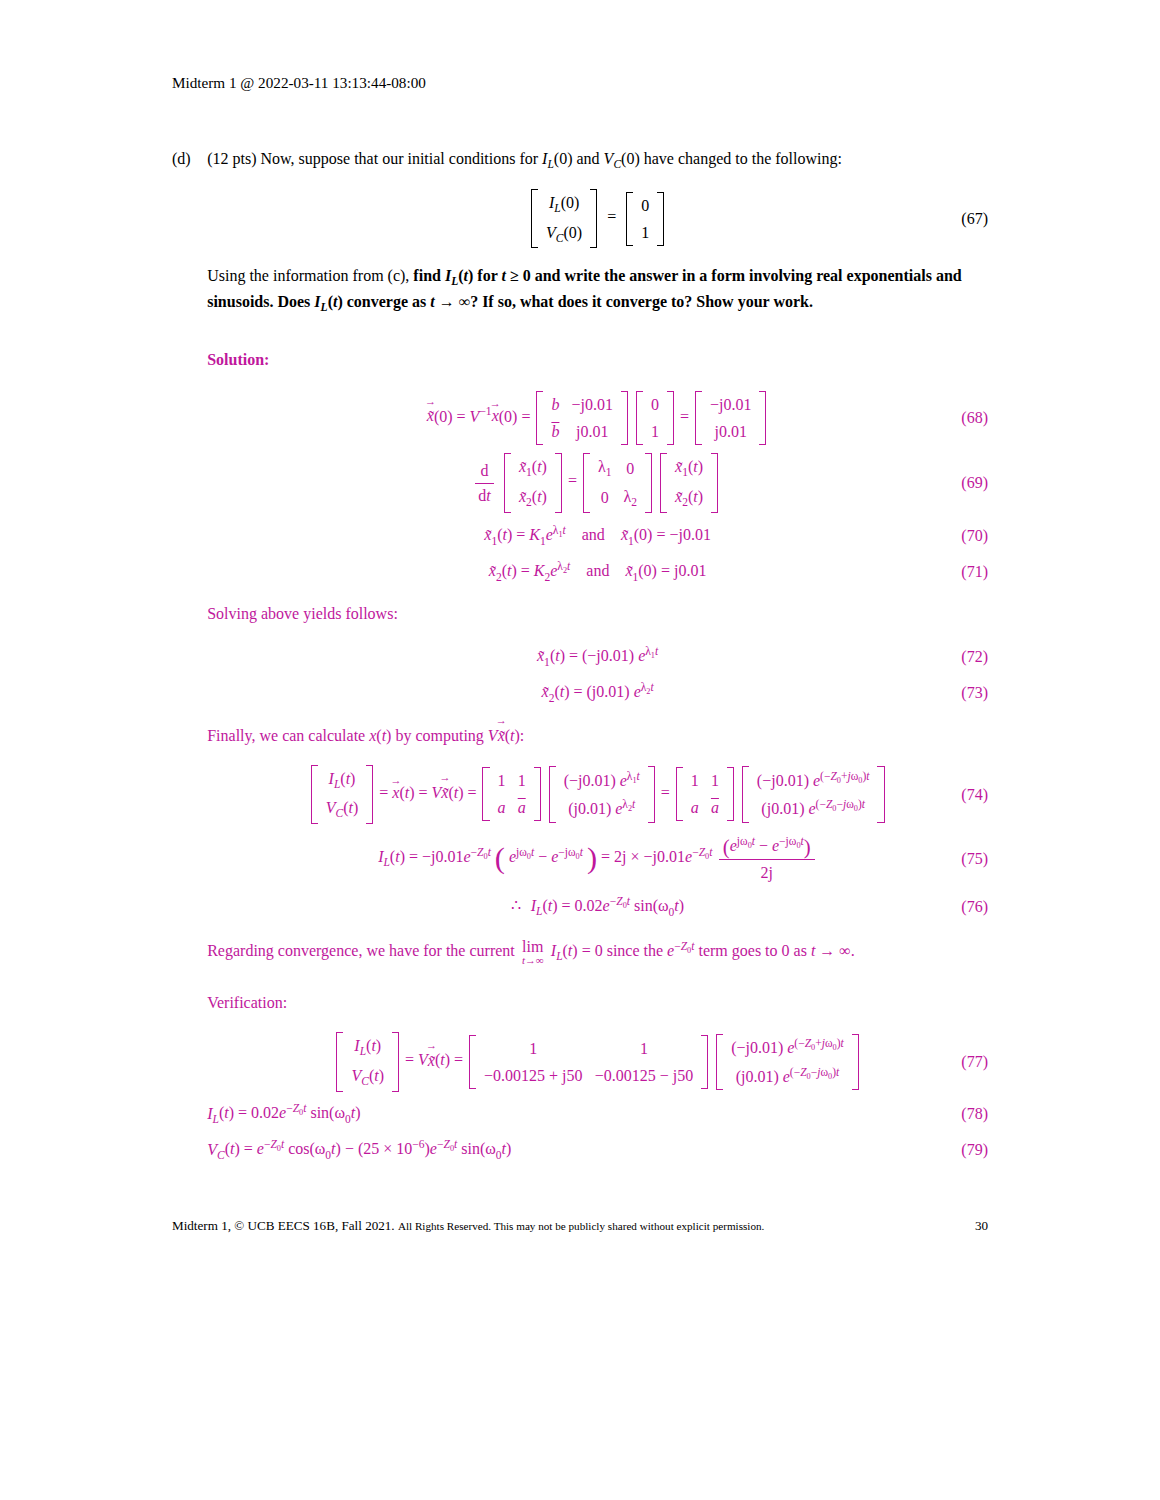Midterm 1 @ 2022-03-11 13:13:44-08:00
(d)
(12 pts) Now, suppose that our initial conditions for IL(0) and VC(0) have changed to the following:
| I L (0) |
| V C (0) |
=
| 0 |
| 1 |
(67)
Using the information from (c), find IL(t) for t ≥ 0 and write the answer in a form involving real exponentials and sinusoids. Does IL(t) converge as t → ∞? If so, what does it converge to? Show your work.
Solution:
x̃(0) = V−1x(0) =
| b | −j0.01 |
| b | j0.01 |
| 0 |
| 1 |
=
| −j0.01 |
| j0.01 |
(68)
ddt
| x̃ 1 ( t ) |
| x̃ 2 ( t ) |
=
| λ 1 | 0 |
| 0 | λ 2 |
| x̃ 1 ( t ) |
| x̃ 2 ( t ) |
(69)
x̃1(t) = K1eλ1t and x̃1(0) = −j0.01 (70)
x̃2(t) = K2eλ2t and x̃1(0) = j0.01 (71)
Solving above yields follows:
x̃1(t) = (−j0.01) eλ1t (72)
x̃2(t) = (j0.01) eλ2t (73)
Finally, we can calculate x(t) by computing Vx̃(t):
| I L ( t ) |
| V C ( t ) |
= x(t) = Vx̃(t) =
| 1 | 1 |
| a | a |
| (−j0.01) e λ 1 t |
| (j0.01) e λ 2 t |
=
| 1 | 1 |
| a | a |
| (−j0.01) e (− Z 0 + j ω 0 ) t |
| (j0.01) e (− Z 0 − j ω 0 ) t |
(74)
IL(t) = −j0.01e−Z0t ( ejω0t − e−jω0t ) = 2j × −j0.01e−Z0t (ejω0t − e−jω0t) 2j (75)
∴ IL(t) = 0.02e−Z0t sin(ω0t) (76)
Regarding convergence, we have for the current lim t→∞ IL(t) = 0 since the e−Z0t term goes to 0 as t → ∞.
Verification:
| I L ( t ) |
| V C ( t ) |
= Vx̃(t) =
| 1 | 1 |
| −0.00125 + j50 | −0.00125 − j50 |
| (−j0.01) e (− Z 0 + j ω 0 ) t |
| (j0.01) e (− Z 0 − j ω 0 ) t |
(77)
IL(t) = 0.02e−Z0t sin(ω0t) (78)
VC(t) = e−Z0t cos(ω0t) − (25 × 10−6)e−Z0t sin(ω0t) (79)
Midterm 1, © UCB EECS 16B, Fall 2021. All Rights Reserved. This may not be publicly shared without explicit permission. 30